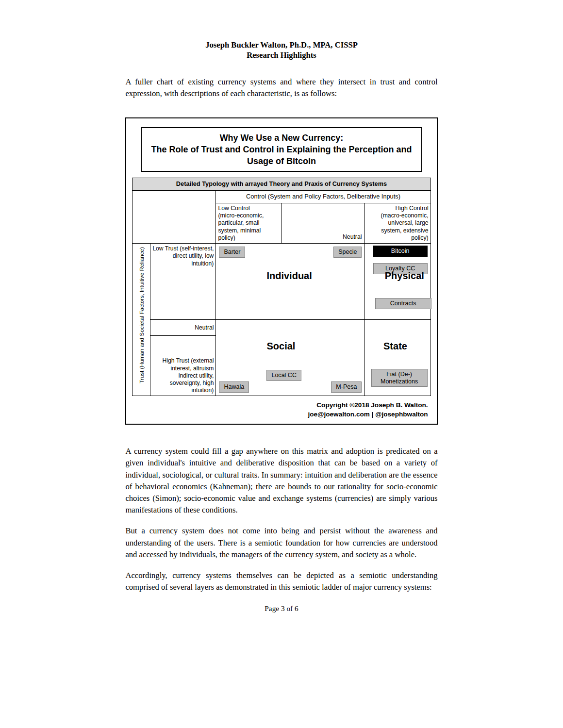Joseph Buckler Walton, Ph.D., MPA, CISSP Research Highlights
A fuller chart of existing currency systems and where they intersect in trust and control expression, with descriptions of each characteristic, is as follows:
Why We Use a New Currency:
The Role of Trust and Control in Explaining the Perception and Usage of Bitcoin
| Detailed Typology with arrayed Theory and Praxis of Currency Systems |
| | Control (System and Policy Factors, Deliberative Inputs) |
| Low Control (micro-economic, particular, small system, minimal policy) | Neutral | High Control (macro-economic, universal, large system, extensive policy) |
| Trust (Human and Societal Factors, Intuitive Reliance) | Low Trust (self-interest, direct utility, low intuition) | Barter Specie Individual | Bitcoin Loyalty CC Contracts Physical |
| Neutral | Social Hawala Local CC M-Pesa | State Fiat (De-) Monetizations |
| High Trust (external interest, altruism indirect utility, sovereignty, high intuition) |
Copyright ©2018 Joseph B. Walton.
joe@joewalton.com | @josephbwalton
A currency system could fill a gap anywhere on this matrix and adoption is predicated on a given individual's intuitive and deliberative disposition that can be based on a variety of individual, sociological, or cultural traits. In summary: intuition and deliberation are the essence of behavioral economics (Kahneman); there are bounds to our rationality for socio-economic choices (Simon); socio-economic value and exchange systems (currencies) are simply various manifestations of these conditions.
But a currency system does not come into being and persist without the awareness and understanding of the users. There is a semiotic foundation for how currencies are understood and accessed by individuals, the managers of the currency system, and society as a whole.
Accordingly, currency systems themselves can be depicted as a semiotic understanding comprised of several layers as demonstrated in this semiotic ladder of major currency systems:
Page 3 of 6